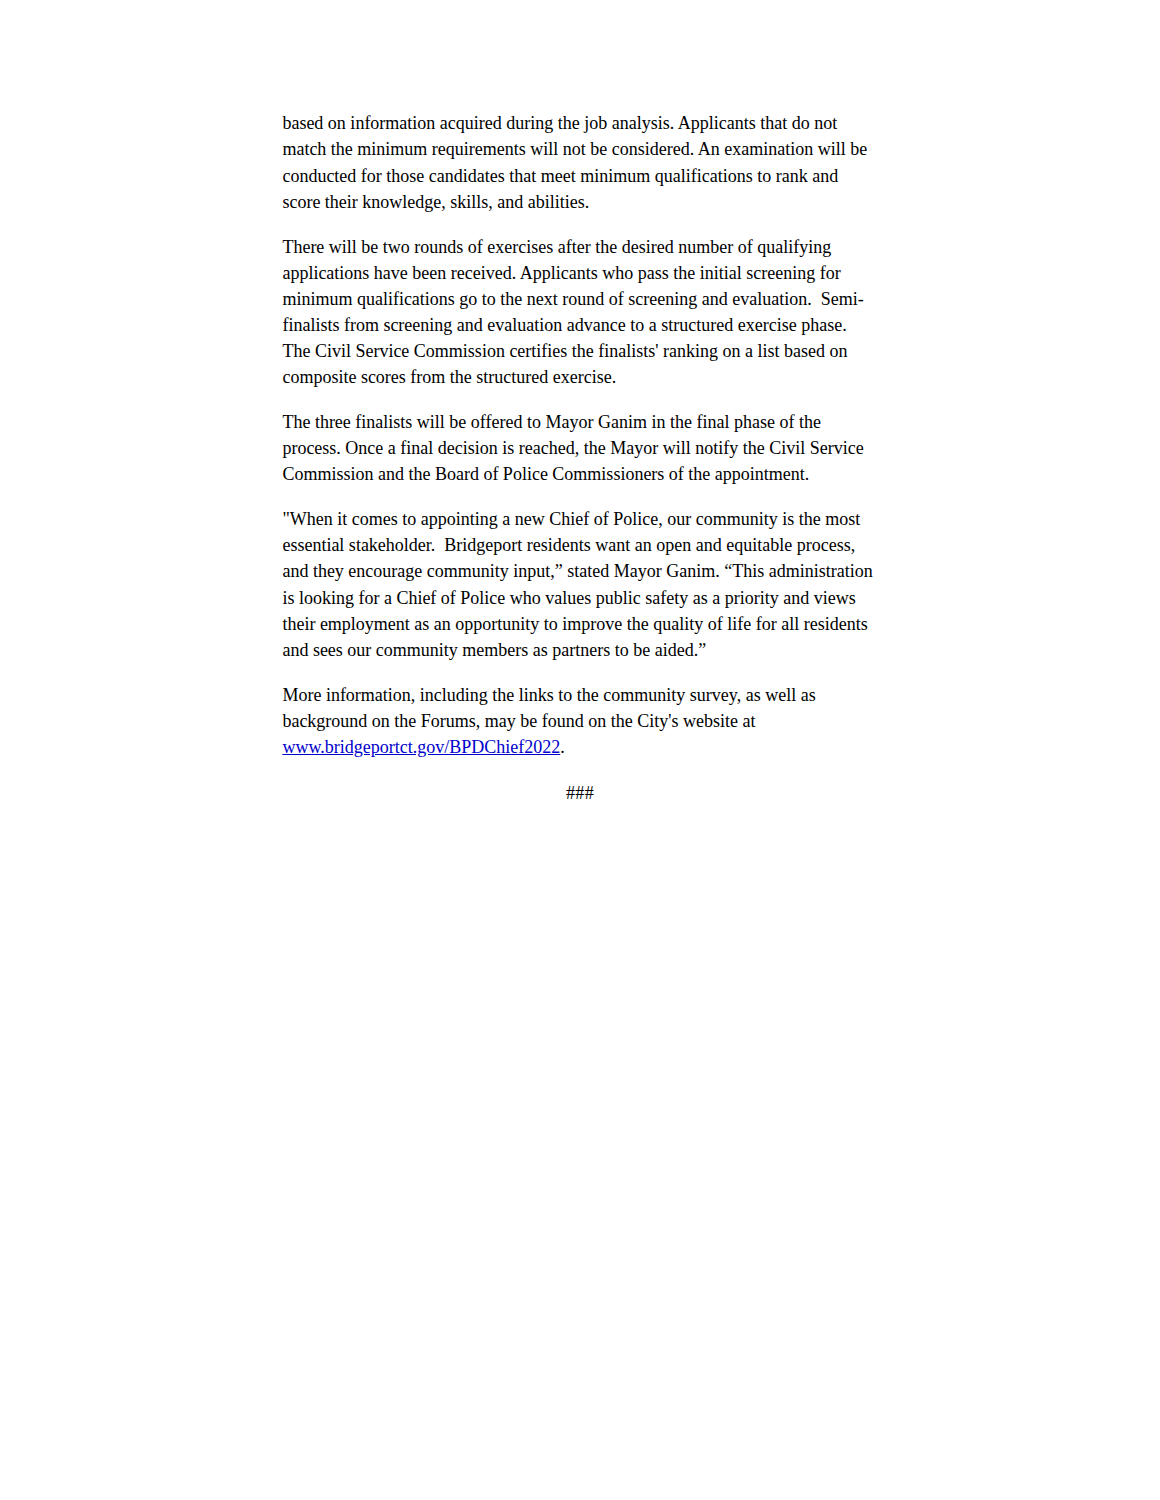based on information acquired during the job analysis. Applicants that do not match the minimum requirements will not be considered. An examination will be conducted for those candidates that meet minimum qualifications to rank and score their knowledge, skills, and abilities.
There will be two rounds of exercises after the desired number of qualifying applications have been received. Applicants who pass the initial screening for minimum qualifications go to the next round of screening and evaluation. Semi-finalists from screening and evaluation advance to a structured exercise phase. The Civil Service Commission certifies the finalists' ranking on a list based on composite scores from the structured exercise.
The three finalists will be offered to Mayor Ganim in the final phase of the process. Once a final decision is reached, the Mayor will notify the Civil Service Commission and the Board of Police Commissioners of the appointment.
"When it comes to appointing a new Chief of Police, our community is the most essential stakeholder. Bridgeport residents want an open and equitable process, and they encourage community input,” stated Mayor Ganim. “This administration is looking for a Chief of Police who values public safety as a priority and views their employment as an opportunity to improve the quality of life for all residents and sees our community members as partners to be aided.”
More information, including the links to the community survey, as well as background on the Forums, may be found on the City's website at www.bridgeportct.gov/BPDChief2022.
###